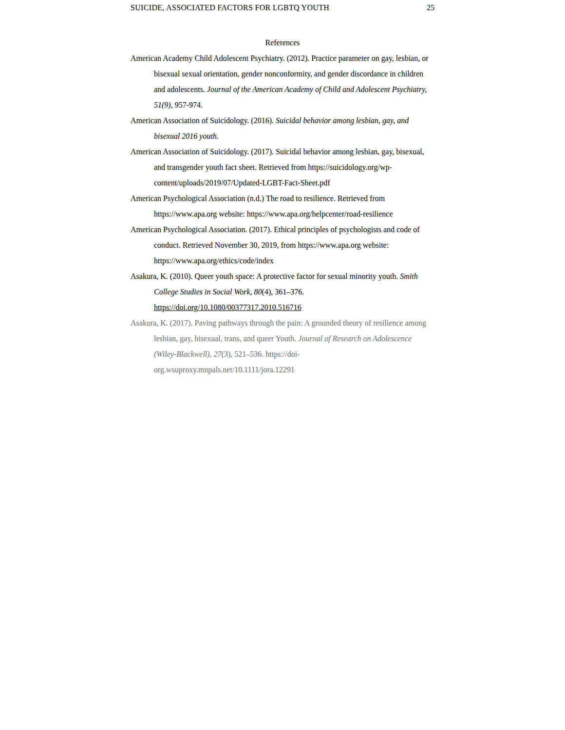Suicide, Associated Factors for LGBTQ Youth 25
References
American Academy Child Adolescent Psychiatry. (2012). Practice parameter on gay, lesbian, or bisexual sexual orientation, gender nonconformity, and gender discordance in children and adolescents. Journal of the American Academy of Child and Adolescent Psychiatry, 51(9), 957-974.
American Association of Suicidology. (2016). Suicidal behavior among lesbian, gay, and bisexual 2016 youth.
American Association of Suicidology. (2017). Suicidal behavior among lesbian, gay, bisexual, and transgender youth fact sheet. Retrieved from https://suicidology.org/wp-content/uploads/2019/07/Updated-LGBT-Fact-Sheet.pdf
American Psychological Association (n.d.) The road to resilience. Retrieved from https://www.apa.org website: https://www.apa.org/helpcenter/road-resilience
American Psychological Association. (2017). Ethical principles of psychologists and code of conduct. Retrieved November 30, 2019, from https://www.apa.org website: https://www.apa.org/ethics/code/index
Asakura, K. (2010). Queer youth space: A protective factor for sexual minority youth. Smith College Studies in Social Work, 80(4), 361–376. https://doi.org/10.1080/00377317.2010.516716
Asakura, K. (2017). Paving pathways through the pain: A grounded theory of resilience among lesbian, gay, bisexual, trans, and queer Youth. Journal of Research on Adolescence (Wiley-Blackwell), 27(3), 521–536. https://doi-org.wsuproxy.mnpals.net/10.1111/jora.12291